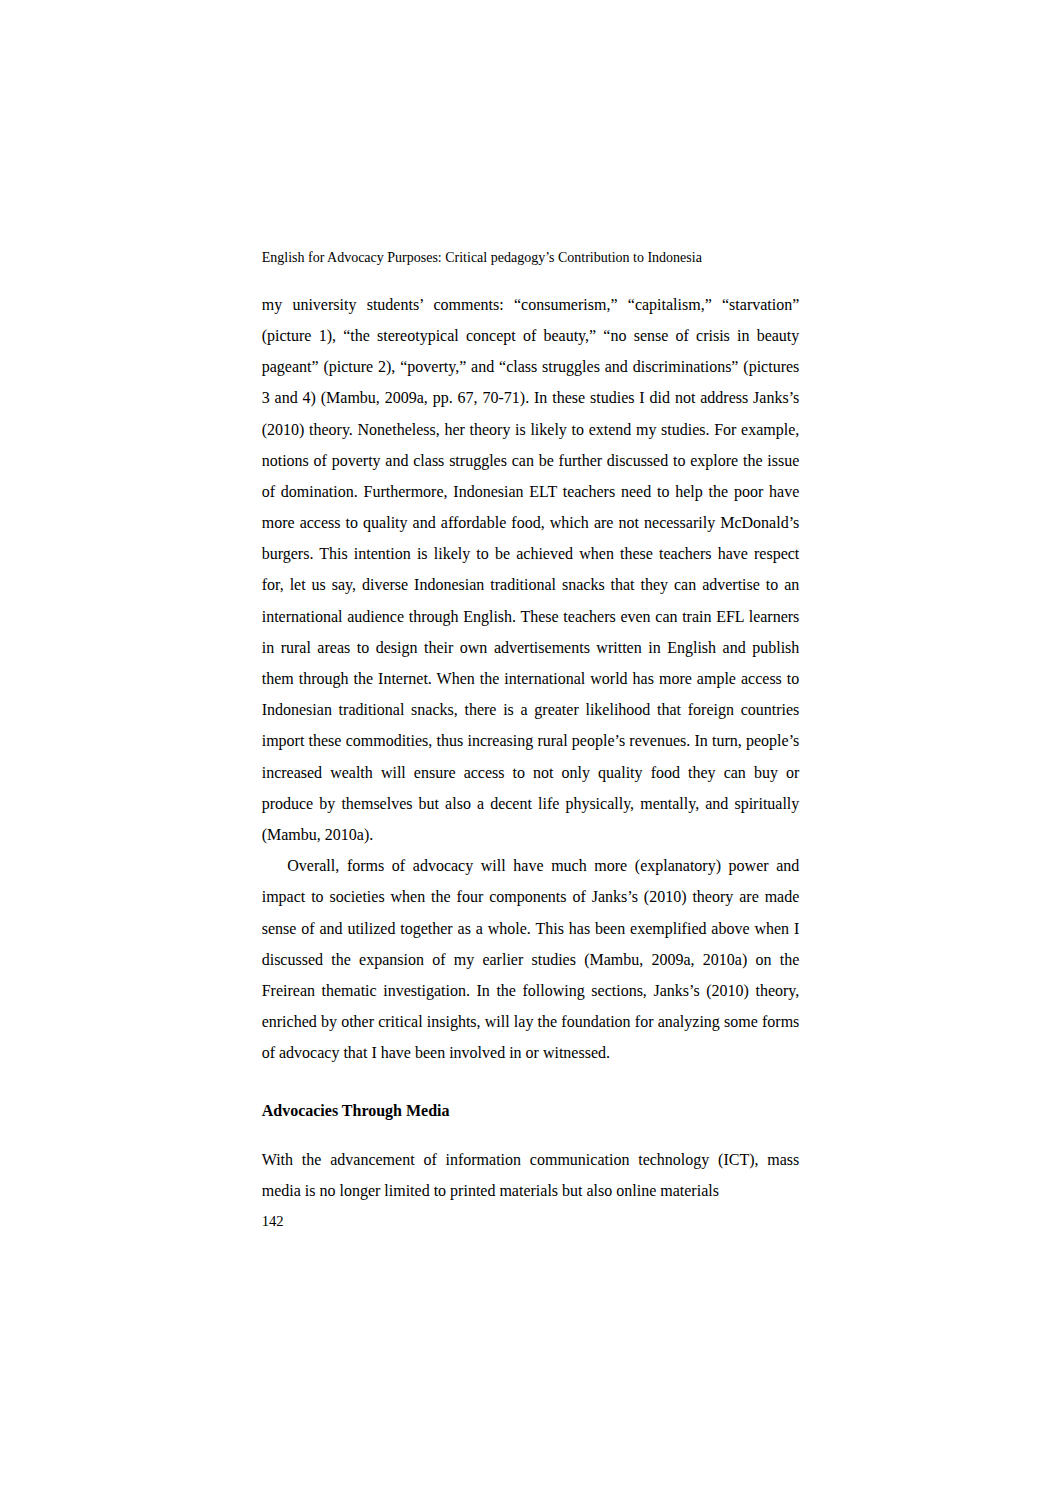English for Advocacy Purposes: Critical pedagogy’s Contribution to Indonesia
my university students’ comments: “consumerism,” “capitalism,” “starvation” (picture 1), “the stereotypical concept of beauty,” “no sense of crisis in beauty pageant” (picture 2), “poverty,” and “class struggles and discriminations” (pictures 3 and 4) (Mambu, 2009a, pp. 67, 70-71). In these studies I did not address Janks’s (2010) theory. Nonetheless, her theory is likely to extend my studies. For example, notions of poverty and class struggles can be further discussed to explore the issue of domination. Furthermore, Indonesian ELT teachers need to help the poor have more access to quality and affordable food, which are not necessarily McDonald’s burgers. This intention is likely to be achieved when these teachers have respect for, let us say, diverse Indonesian traditional snacks that they can advertise to an international audience through English. These teachers even can train EFL learners in rural areas to design their own advertisements written in English and publish them through the Internet. When the international world has more ample access to Indonesian traditional snacks, there is a greater likelihood that foreign countries import these commodities, thus increasing rural people’s revenues. In turn, people’s increased wealth will ensure access to not only quality food they can buy or produce by themselves but also a decent life physically, mentally, and spiritually (Mambu, 2010a).
Overall, forms of advocacy will have much more (explanatory) power and impact to societies when the four components of Janks’s (2010) theory are made sense of and utilized together as a whole. This has been exemplified above when I discussed the expansion of my earlier studies (Mambu, 2009a, 2010a) on the Freirean thematic investigation. In the following sections, Janks’s (2010) theory, enriched by other critical insights, will lay the foundation for analyzing some forms of advocacy that I have been involved in or witnessed.
Advocacies Through Media
With the advancement of information communication technology (ICT), mass media is no longer limited to printed materials but also online materials
142